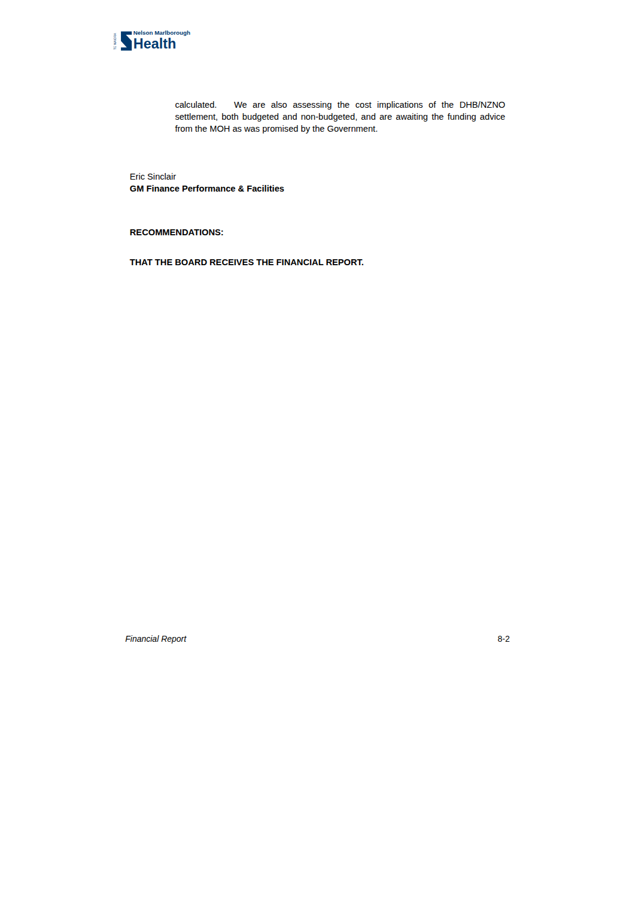calculated. We are also assessing the cost implications of the DHB/NZNO settlement, both budgeted and non-budgeted, and are awaiting the funding advice from the MOH as was promised by the Government.
Eric Sinclair
GM Finance Performance & Facilities
RECOMMENDATIONS:
THAT THE BOARD RECEIVES THE FINANCIAL REPORT.
Financial Report
8-2